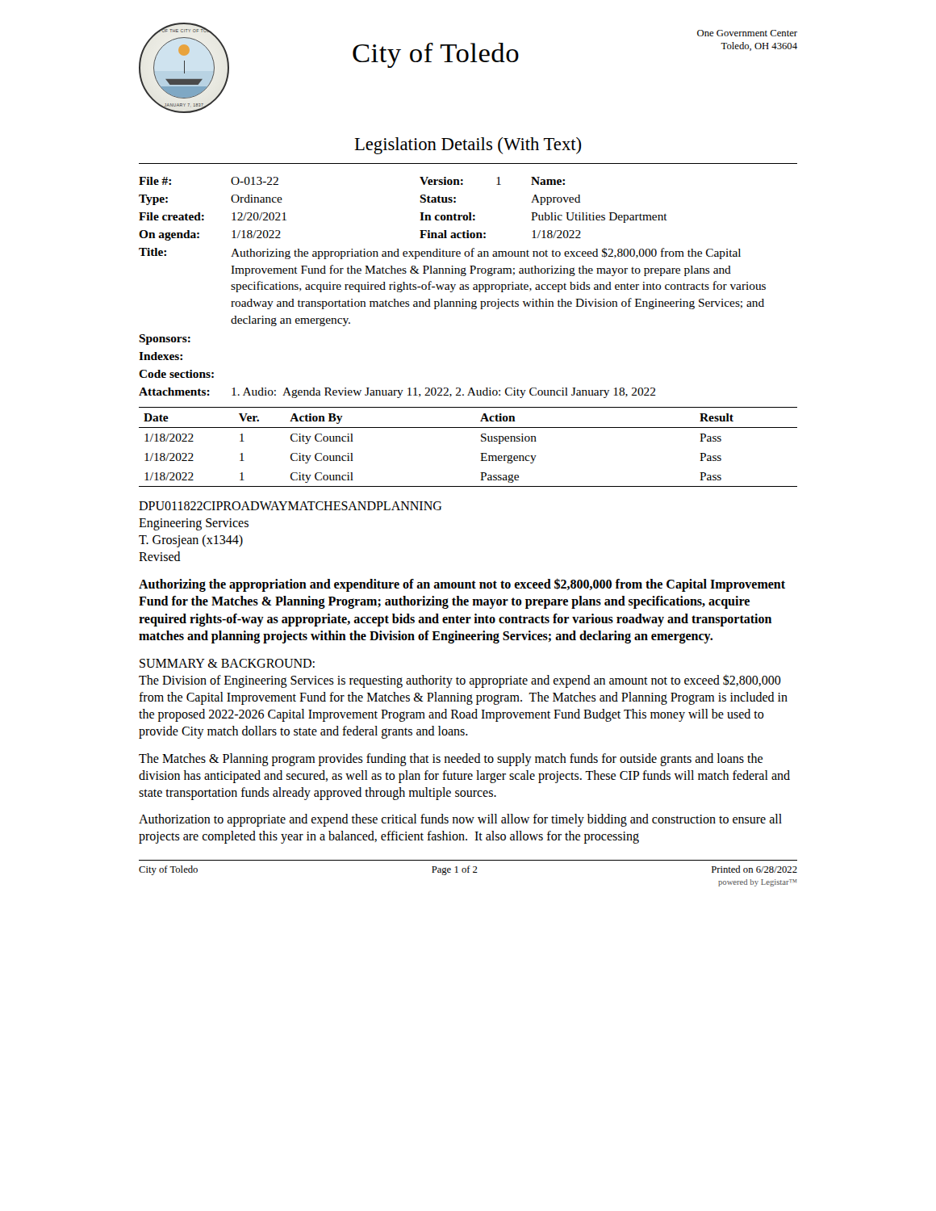SEAL OF THE CITY OF TOLEDO
JANUARY 7, 1837
City of Toledo
One Government Center
Toledo, OH 43604
Legislation Details (With Text)
| File #: | O-013-22 | Version: | 1 | Name: | |
| Type: | Ordinance | Status: | Approved |
| File created: | 12/20/2021 | In control: | Public Utilities Department |
| On agenda: | 1/18/2022 | Final action: | 1/18/2022 |
| Title: | Authorizing the appropriation and expenditure of an amount not to exceed $2,800,000 from the Capital Improvement Fund for the Matches & Planning Program; authorizing the mayor to prepare plans and specifications, acquire required rights-of-way as appropriate, accept bids and enter into contracts for various roadway and transportation matches and planning projects within the Division of Engineering Services; and declaring an emergency. |
| Sponsors: | |
| Indexes: | |
| Code sections: | |
| Attachments: | 1. Audio: Agenda Review January 11, 2022, 2. Audio: City Council January 18, 2022 |
| Date | Ver. | Action By | Action | Result |
| --- | --- | --- | --- | --- |
| 1/18/2022 | 1 | City Council | Suspension | Pass |
| 1/18/2022 | 1 | City Council | Emergency | Pass |
| 1/18/2022 | 1 | City Council | Passage | Pass |
DPU011822CIPROADWAYMATCHESANDPLANNING
Engineering Services
T. Grosjean (x1344)
Revised
Authorizing the appropriation and expenditure of an amount not to exceed $2,800,000 from the Capital Improvement Fund for the Matches & Planning Program; authorizing the mayor to prepare plans and specifications, acquire required rights-of-way as appropriate, accept bids and enter into contracts for various roadway and transportation matches and planning projects within the Division of Engineering Services; and declaring an emergency.
SUMMARY & BACKGROUND:
The Division of Engineering Services is requesting authority to appropriate and expend an amount not to exceed $2,800,000 from the Capital Improvement Fund for the Matches & Planning program. The Matches and Planning Program is included in the proposed 2022-2026 Capital Improvement Program and Road Improvement Fund Budget This money will be used to provide City match dollars to state and federal grants and loans.
The Matches & Planning program provides funding that is needed to supply match funds for outside grants and loans the division has anticipated and secured, as well as to plan for future larger scale projects. These CIP funds will match federal and state transportation funds already approved through multiple sources.
Authorization to appropriate and expend these critical funds now will allow for timely bidding and construction to ensure all projects are completed this year in a balanced, efficient fashion. It also allows for the processing
City of Toledo
Page 1 of 2
Printed on 6/28/2022
powered by Legistar™